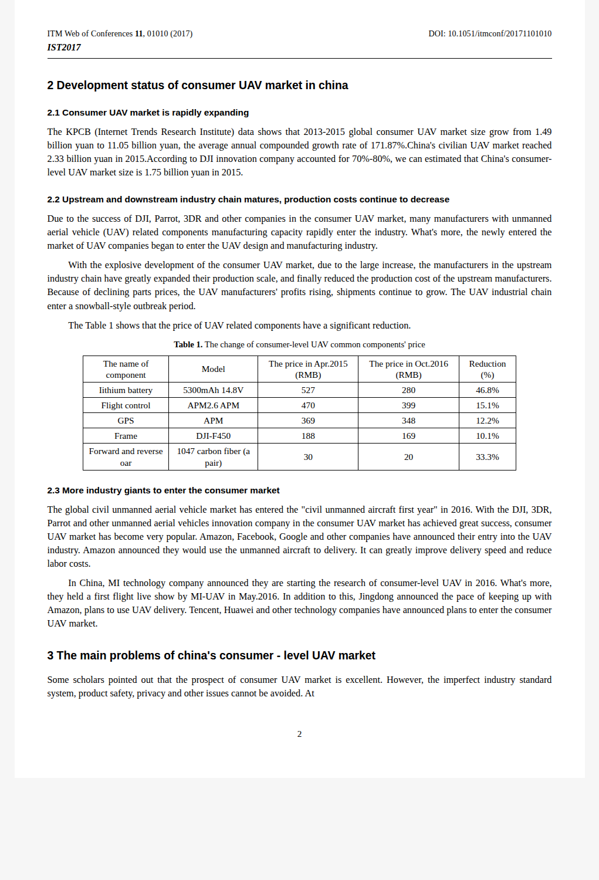ITM Web of Conferences 11, 01010 (2017) DOI: 10.1051/itmconf/20171101010
IST2017
2 Development status of consumer UAV market in china
2.1 Consumer UAV market is rapidly expanding
The KPCB (Internet Trends Research Institute) data shows that 2013-2015 global consumer UAV market size grow from 1.49 billion yuan to 11.05 billion yuan, the average annual compounded growth rate of 171.87%.China's civilian UAV market reached 2.33 billion yuan in 2015.According to DJI innovation company accounted for 70%-80%, we can estimated that China's consumer-level UAV market size is 1.75 billion yuan in 2015.
2.2 Upstream and downstream industry chain matures, production costs continue to decrease
Due to the success of DJI, Parrot, 3DR and other companies in the consumer UAV market, many manufacturers with unmanned aerial vehicle (UAV) related components manufacturing capacity rapidly enter the industry. What's more, the newly entered the market of UAV companies began to enter the UAV design and manufacturing industry.
With the explosive development of the consumer UAV market, due to the large increase, the manufacturers in the upstream industry chain have greatly expanded their production scale, and finally reduced the production cost of the upstream manufacturers. Because of declining parts prices, the UAV manufacturers' profits rising, shipments continue to grow. The UAV industrial chain enter a snowball-style outbreak period.
The Table 1 shows that the price of UAV related components have a significant reduction.
Table 1. The change of consumer-level UAV common components' price
| The name of component | Model | The price in Apr.2015 (RMB) | The price in Oct.2016 (RMB) | Reduction (%) |
| --- | --- | --- | --- | --- |
| Iithium battery | 5300mAh 14.8V | 527 | 280 | 46.8% |
| Flight control | APM2.6 APM | 470 | 399 | 15.1% |
| GPS | APM | 369 | 348 | 12.2% |
| Frame | DJI-F450 | 188 | 169 | 10.1% |
| Forward and reverse oar | 1047 carbon fiber (a pair) | 30 | 20 | 33.3% |
2.3 More industry giants to enter the consumer market
The global civil unmanned aerial vehicle market has entered the "civil unmanned aircraft first year" in 2016. With the DJI, 3DR, Parrot and other unmanned aerial vehicles innovation company in the consumer UAV market has achieved great success, consumer UAV market has become very popular. Amazon, Facebook, Google and other companies have announced their entry into the UAV industry. Amazon announced they would use the unmanned aircraft to delivery. It can greatly improve delivery speed and reduce labor costs.
In China, MI technology company announced they are starting the research of consumer-level UAV in 2016. What's more, they held a first flight live show by MI-UAV in May.2016. In addition to this, Jingdong announced the pace of keeping up with Amazon, plans to use UAV delivery. Tencent, Huawei and other technology companies have announced plans to enter the consumer UAV market.
3 The main problems of china's consumer - level UAV market
Some scholars pointed out that the prospect of consumer UAV market is excellent. However, the imperfect industry standard system, product safety, privacy and other issues cannot be avoided. At
2